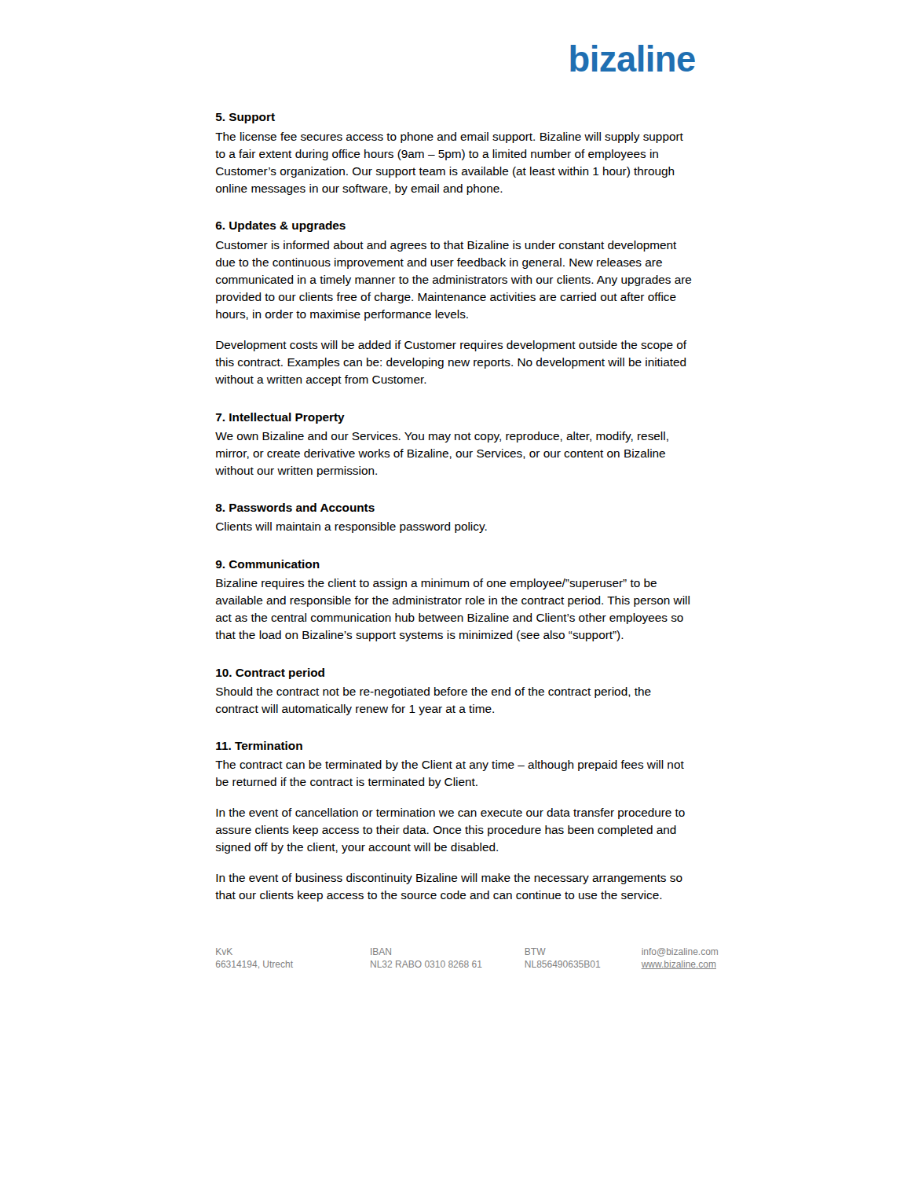bizaline
5. Support
The license fee secures access to phone and email support. Bizaline will supply support to a fair extent during office hours (9am – 5pm) to a limited number of employees in Customer’s organization. Our support team is available (at least within 1 hour) through online messages in our software, by email and phone.
6. Updates & upgrades
Customer is informed about and agrees to that Bizaline is under constant development due to the continuous improvement and user feedback in general. New releases are communicated in a timely manner to the administrators with our clients. Any upgrades are provided to our clients free of charge. Maintenance activities are carried out after office hours, in order to maximise performance levels.
Development costs will be added if Customer requires development outside the scope of this contract. Examples can be: developing new reports. No development will be initiated without a written accept from Customer.
7. Intellectual Property
We own Bizaline and our Services. You may not copy, reproduce, alter, modify, resell, mirror, or create derivative works of Bizaline, our Services, or our content on Bizaline without our written permission.
8. Passwords and Accounts
Clients will maintain a responsible password policy.
9. Communication
Bizaline requires the client to assign a minimum of one employee/”superuser” to be available and responsible for the administrator role in the contract period. This person will act as the central communication hub between Bizaline and Client’s other employees so that the load on Bizaline’s support systems is minimized (see also “support”).
10. Contract period
Should the contract not be re-negotiated before the end of the contract period, the contract will automatically renew for 1 year at a time.
11. Termination
The contract can be terminated by the Client at any time – although prepaid fees will not be returned if the contract is terminated by Client.
In the event of cancellation or termination we can execute our data transfer procedure to assure clients keep access to their data. Once this procedure has been completed and signed off by the client, your account will be disabled.
In the event of business discontinuity Bizaline will make the necessary arrangements so that our clients keep access to the source code and can continue to use the service.
KvK
66314194, Utrecht
IBAN
NL32 RABO 0310 8268 61
BTW
NL856490635B01
info@bizaline.com
www.bizaline.com